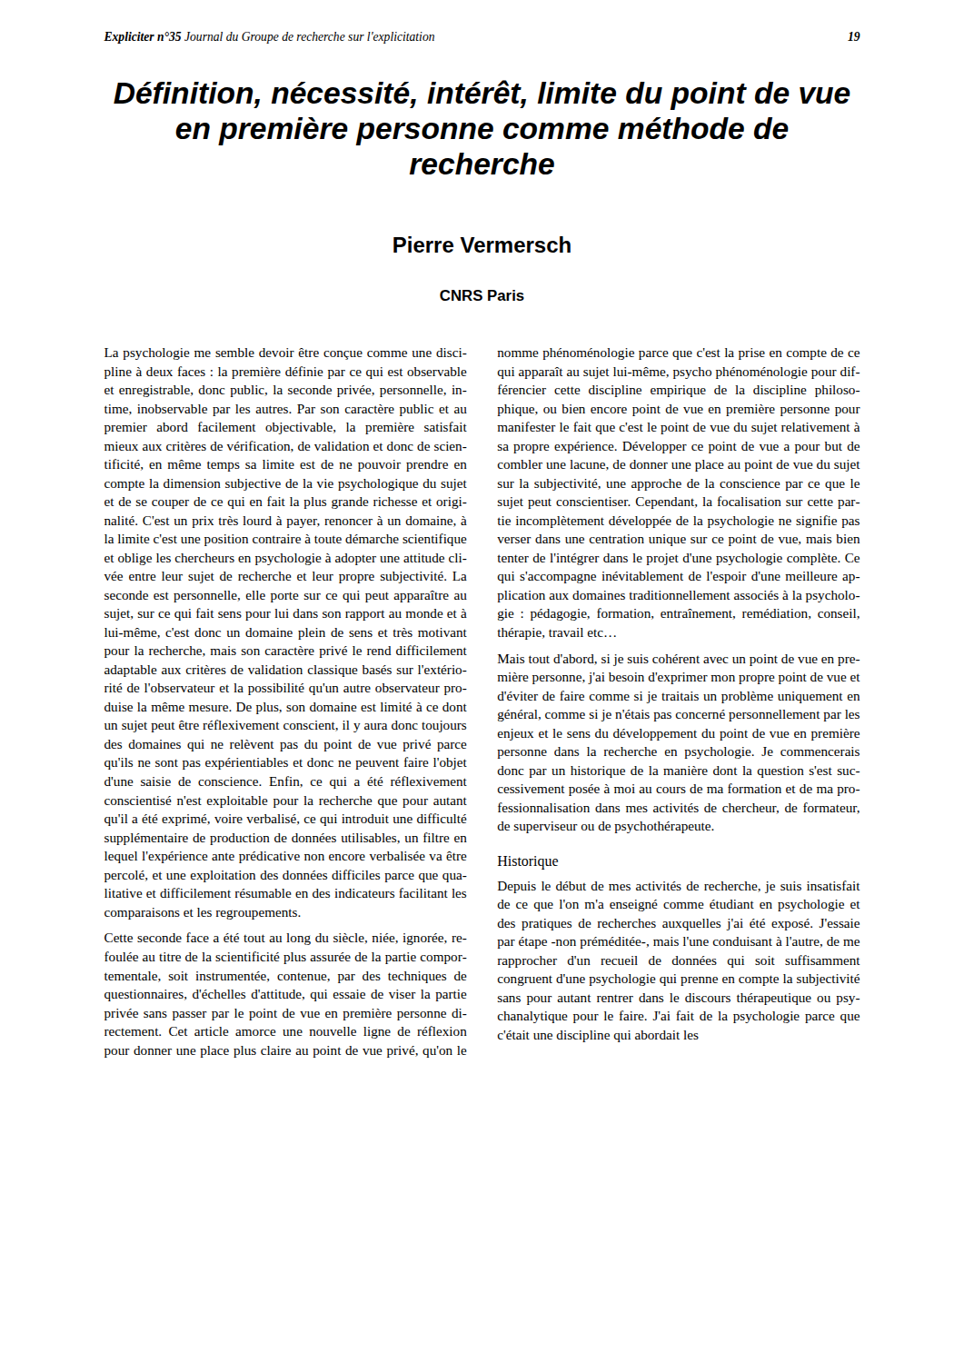Expliciter n°35 Journal du Groupe de recherche sur l'explicitation 19
Définition, nécessité, intérêt, limite du point de vue en première personne comme méthode de recherche
Pierre Vermersch
CNRS Paris
La psychologie me semble devoir être conçue comme une discipline à deux faces : la première définie par ce qui est observable et enregistrable, donc public, la seconde privée, personnelle, intime, inobservable par les autres. Par son caractère public et au premier abord facilement objectivable, la première satisfait mieux aux critères de vérification, de validation et donc de scientificité, en même temps sa limite est de ne pouvoir prendre en compte la dimension subjective de la vie psychologique du sujet et de se couper de ce qui en fait la plus grande richesse et originalité. C'est un prix très lourd à payer, renoncer à un domaine, à la limite c'est une position contraire à toute démarche scientifique et oblige les chercheurs en psychologie à adopter une attitude clivée entre leur sujet de recherche et leur propre subjectivité. La seconde est personnelle, elle porte sur ce qui peut apparaître au sujet, sur ce qui fait sens pour lui dans son rapport au monde et à lui-même, c'est donc un domaine plein de sens et très motivant pour la recherche, mais son caractère privé le rend difficilement adaptable aux critères de validation classique basés sur l'extériorité de l'observateur et la possibilité qu'un autre observateur produise la même mesure. De plus, son domaine est limité à ce dont un sujet peut être réflexivement conscient, il y aura donc toujours des domaines qui ne relèvent pas du point de vue privé parce qu'ils ne sont pas expérientiables et donc ne peuvent faire l'objet d'une saisie de conscience. Enfin, ce qui a été réflexivement conscientisé n'est exploitable pour la recherche que pour autant qu'il a été exprimé, voire verbalisé, ce qui introduit une difficulté supplémentaire de production de données utilisables, un filtre en lequel l'expérience ante prédicative non encore verbalisée va être percolé, et une exploitation des données difficiles parce que qualitative et difficilement résumable en des indicateurs facilitant les comparaisons et les regroupements.
Cette seconde face a été tout au long du siècle, niée, ignorée, refoulée au titre de la scientificité plus assurée de la partie comportementale, soit instrumentée, contenue, par des techniques de questionnaires, d'échelles d'attitude, qui essaie de viser la partie privée sans passer par le point de vue en première personne directement. Cet article amorce une nouvelle ligne de réflexion pour donner une place plus claire au point de vue privé, qu'on le nomme phénoménologie parce que c'est la prise en compte de ce qui apparaît au sujet lui-même, psycho phénoménologie pour différencier cette discipline empirique de la discipline philosophique, ou bien encore point de vue en première personne pour manifester le fait que c'est le point de vue du sujet relativement à sa propre expérience. Développer ce point de vue a pour but de combler une lacune, de donner une place au point de vue du sujet sur la subjectivité, une approche de la conscience par ce que le sujet peut conscientiser. Cependant, la focalisation sur cette partie incomplètement développée de la psychologie ne signifie pas verser dans une centration unique sur ce point de vue, mais bien tenter de l'intégrer dans le projet d'une psychologie complète. Ce qui s'accompagne inévitablement de l'espoir d'une meilleure application aux domaines traditionnellement associés à la psychologie : pédagogie, formation, entraînement, remédiation, conseil, thérapie, travail etc…
Mais tout d'abord, si je suis cohérent avec un point de vue en première personne, j'ai besoin d'exprimer mon propre point de vue et d'éviter de faire comme si je traitais un problème uniquement en général, comme si je n'étais pas concerné personnellement par les enjeux et le sens du développement du point de vue en première personne dans la recherche en psychologie. Je commencerais donc par un historique de la manière dont la question s'est successivement posée à moi au cours de ma formation et de ma professionnalisation dans mes activités de chercheur, de formateur, de superviseur ou de psychothérapeute.
Historique
Depuis le début de mes activités de recherche, je suis insatisfait de ce que l'on m'a enseigné comme étudiant en psychologie et des pratiques de recherches auxquelles j'ai été exposé. J'essaie par étape -non préméditée-, mais l'une conduisant à l'autre, de me rapprocher d'un recueil de données qui soit suffisamment congruent d'une psychologie qui prenne en compte la subjectivité sans pour autant rentrer dans le discours thérapeutique ou psychanalytique pour le faire. J'ai fait de la psychologie parce que c'était une discipline qui abordait les